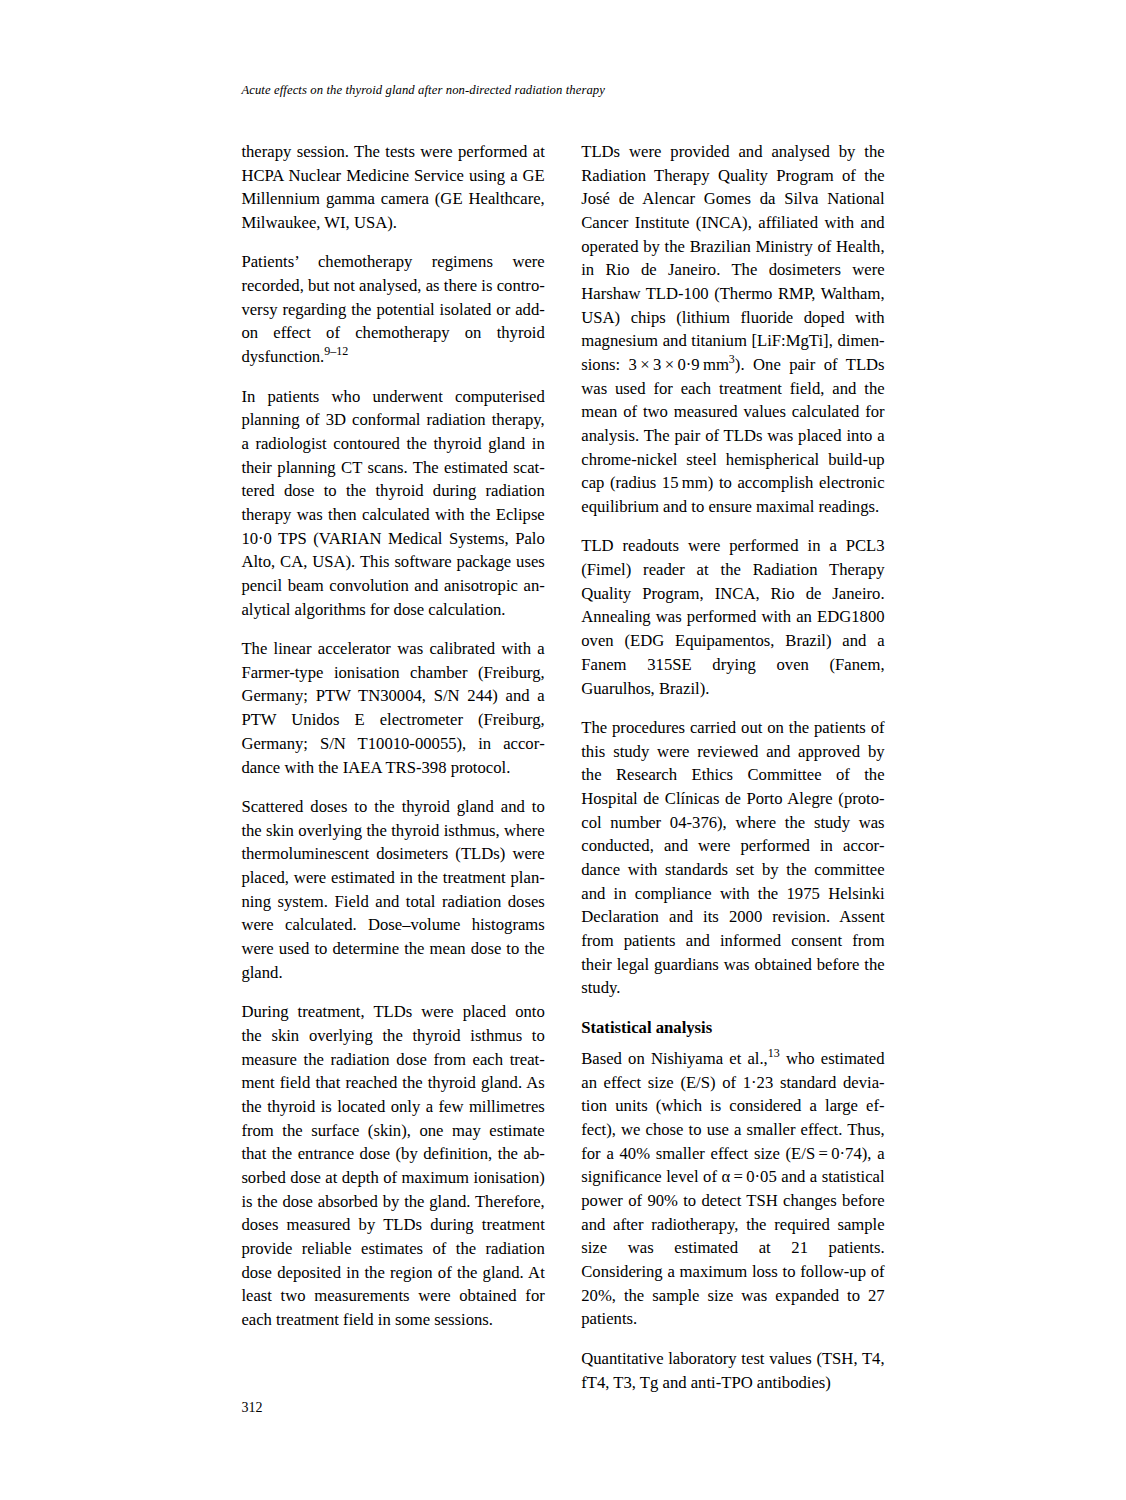Acute effects on the thyroid gland after non-directed radiation therapy
therapy session. The tests were performed at HCPA Nuclear Medicine Service using a GE Millennium gamma camera (GE Healthcare, Milwaukee, WI, USA).
Patients’ chemotherapy regimens were recorded, but not analysed, as there is controversy regarding the potential isolated or add-on effect of chemotherapy on thyroid dysfunction.9–12
In patients who underwent computerised planning of 3D conformal radiation therapy, a radiologist contoured the thyroid gland in their planning CT scans. The estimated scattered dose to the thyroid during radiation therapy was then calculated with the Eclipse 10·0 TPS (VARIAN Medical Systems, Palo Alto, CA, USA). This software package uses pencil beam convolution and anisotropic analytical algorithms for dose calculation.
The linear accelerator was calibrated with a Farmer-type ionisation chamber (Freiburg, Germany; PTW TN30004, S/N 244) and a PTW Unidos E electrometer (Freiburg, Germany; S/N T10010-00055), in accordance with the IAEA TRS-398 protocol.
Scattered doses to the thyroid gland and to the skin overlying the thyroid isthmus, where thermoluminescent dosimeters (TLDs) were placed, were estimated in the treatment planning system. Field and total radiation doses were calculated. Dose–volume histograms were used to determine the mean dose to the gland.
During treatment, TLDs were placed onto the skin overlying the thyroid isthmus to measure the radiation dose from each treatment field that reached the thyroid gland. As the thyroid is located only a few millimetres from the surface (skin), one may estimate that the entrance dose (by definition, the absorbed dose at depth of maximum ionisation) is the dose absorbed by the gland. Therefore, doses measured by TLDs during treatment provide reliable estimates of the radiation dose deposited in the region of the gland. At least two measurements were obtained for each treatment field in some sessions.
TLDs were provided and analysed by the Radiation Therapy Quality Program of the José de Alencar Gomes da Silva National Cancer Institute (INCA), affiliated with and operated by the Brazilian Ministry of Health, in Rio de Janeiro. The dosimeters were Harshaw TLD-100 (Thermo RMP, Waltham, USA) chips (lithium fluoride doped with magnesium and titanium [LiF:MgTi], dimensions: 3 × 3 × 0·9 mm3). One pair of TLDs was used for each treatment field, and the mean of two measured values calculated for analysis. The pair of TLDs was placed into a chrome-nickel steel hemispherical build-up cap (radius 15 mm) to accomplish electronic equilibrium and to ensure maximal readings.
TLD readouts were performed in a PCL3 (Fimel) reader at the Radiation Therapy Quality Program, INCA, Rio de Janeiro. Annealing was performed with an EDG1800 oven (EDG Equipamentos, Brazil) and a Fanem 315SE drying oven (Fanem, Guarulhos, Brazil).
The procedures carried out on the patients of this study were reviewed and approved by the Research Ethics Committee of the Hospital de Clínicas de Porto Alegre (protocol number 04-376), where the study was conducted, and were performed in accordance with standards set by the committee and in compliance with the 1975 Helsinki Declaration and its 2000 revision. Assent from patients and informed consent from their legal guardians was obtained before the study.
Statistical analysis
Based on Nishiyama et al.,13 who estimated an effect size (E/S) of 1·23 standard deviation units (which is considered a large effect), we chose to use a smaller effect. Thus, for a 40% smaller effect size (E/S = 0·74), a significance level of α = 0·05 and a statistical power of 90% to detect TSH changes before and after radiotherapy, the required sample size was estimated at 21 patients. Considering a maximum loss to follow-up of 20%, the sample size was expanded to 27 patients.
Quantitative laboratory test values (TSH, T4, fT4, T3, Tg and anti-TPO antibodies)
312